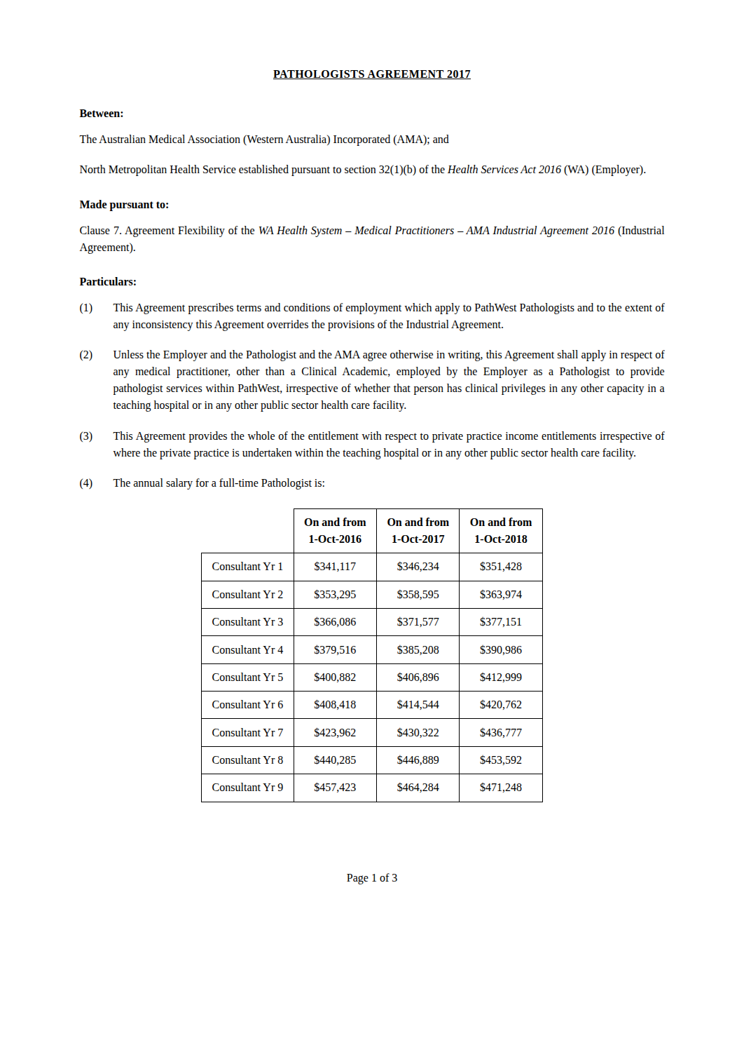PATHOLOGISTS AGREEMENT 2017
Between:
The Australian Medical Association (Western Australia) Incorporated (AMA); and
North Metropolitan Health Service established pursuant to section 32(1)(b) of the Health Services Act 2016 (WA) (Employer).
Made pursuant to:
Clause 7. Agreement Flexibility of the WA Health System – Medical Practitioners – AMA Industrial Agreement 2016 (Industrial Agreement).
Particulars:
This Agreement prescribes terms and conditions of employment which apply to PathWest Pathologists and to the extent of any inconsistency this Agreement overrides the provisions of the Industrial Agreement.
Unless the Employer and the Pathologist and the AMA agree otherwise in writing, this Agreement shall apply in respect of any medical practitioner, other than a Clinical Academic, employed by the Employer as a Pathologist to provide pathologist services within PathWest, irrespective of whether that person has clinical privileges in any other capacity in a teaching hospital or in any other public sector health care facility.
This Agreement provides the whole of the entitlement with respect to private practice income entitlements irrespective of where the private practice is undertaken within the teaching hospital or in any other public sector health care facility.
The annual salary for a full-time Pathologist is:
| | On and from 1-Oct-2016 | On and from 1-Oct-2017 | On and from 1-Oct-2018 |
| --- | --- | --- | --- |
| Consultant Yr 1 | $341,117 | $346,234 | $351,428 |
| Consultant Yr 2 | $353,295 | $358,595 | $363,974 |
| Consultant Yr 3 | $366,086 | $371,577 | $377,151 |
| Consultant Yr 4 | $379,516 | $385,208 | $390,986 |
| Consultant Yr 5 | $400,882 | $406,896 | $412,999 |
| Consultant Yr 6 | $408,418 | $414,544 | $420,762 |
| Consultant Yr 7 | $423,962 | $430,322 | $436,777 |
| Consultant Yr 8 | $440,285 | $446,889 | $453,592 |
| Consultant Yr 9 | $457,423 | $464,284 | $471,248 |
Page 1 of 3